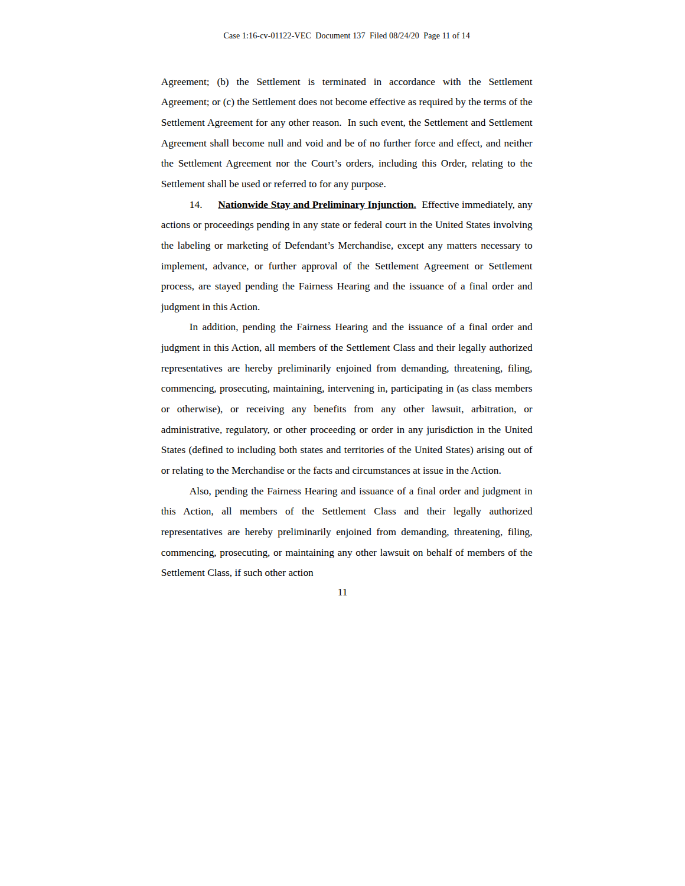Case 1:16-cv-01122-VEC Document 137 Filed 08/24/20 Page 11 of 14
Agreement; (b) the Settlement is terminated in accordance with the Settlement Agreement; or (c) the Settlement does not become effective as required by the terms of the Settlement Agreement for any other reason. In such event, the Settlement and Settlement Agreement shall become null and void and be of no further force and effect, and neither the Settlement Agreement nor the Court’s orders, including this Order, relating to the Settlement shall be used or referred to for any purpose.
14. Nationwide Stay and Preliminary Injunction. Effective immediately, any actions or proceedings pending in any state or federal court in the United States involving the labeling or marketing of Defendant’s Merchandise, except any matters necessary to implement, advance, or further approval of the Settlement Agreement or Settlement process, are stayed pending the Fairness Hearing and the issuance of a final order and judgment in this Action.
In addition, pending the Fairness Hearing and the issuance of a final order and judgment in this Action, all members of the Settlement Class and their legally authorized representatives are hereby preliminarily enjoined from demanding, threatening, filing, commencing, prosecuting, maintaining, intervening in, participating in (as class members or otherwise), or receiving any benefits from any other lawsuit, arbitration, or administrative, regulatory, or other proceeding or order in any jurisdiction in the United States (defined to including both states and territories of the United States) arising out of or relating to the Merchandise or the facts and circumstances at issue in the Action.
Also, pending the Fairness Hearing and issuance of a final order and judgment in this Action, all members of the Settlement Class and their legally authorized representatives are hereby preliminarily enjoined from demanding, threatening, filing, commencing, prosecuting, or maintaining any other lawsuit on behalf of members of the Settlement Class, if such other action
11